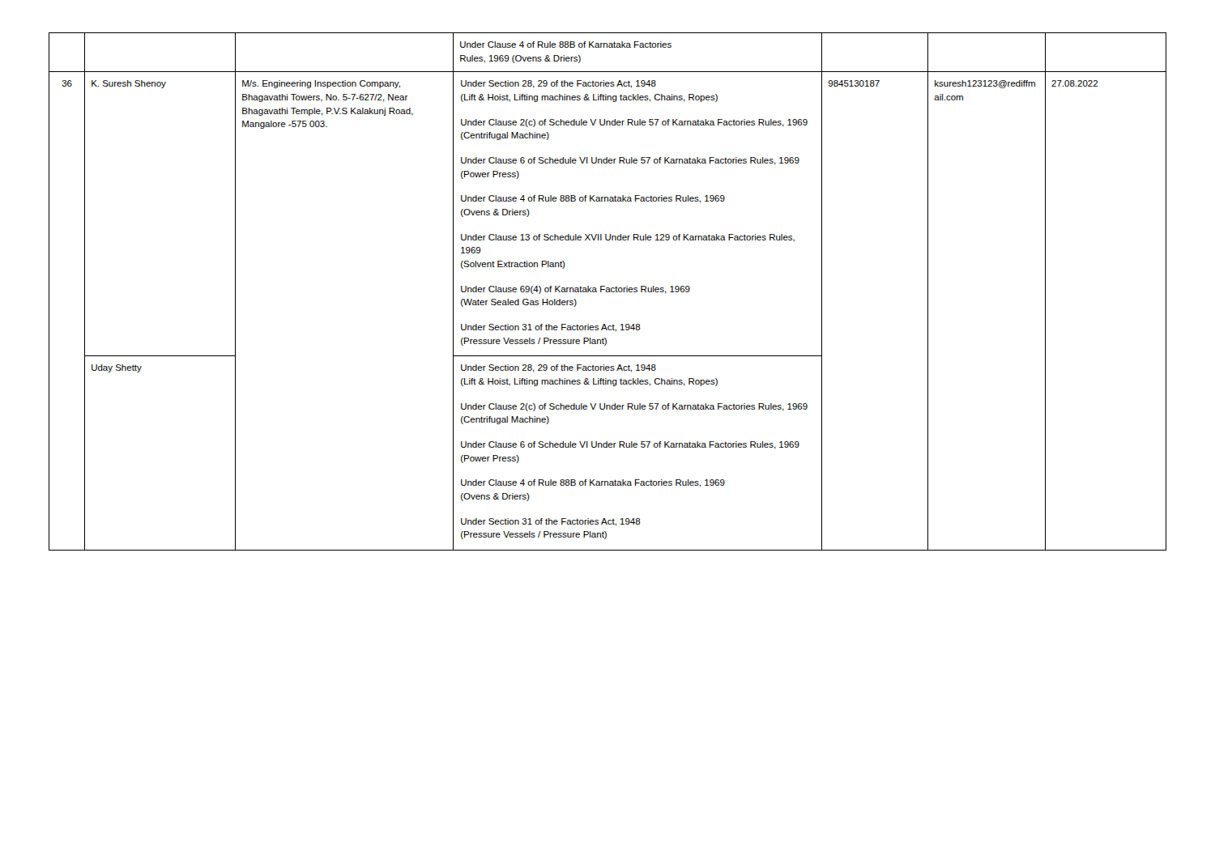| | | | Under Clause 4 of Rule 88B of Karnataka Factories Rules, 1969 (Ovens & Driers) | | | |
| 36 | K. Suresh Shenoy | M/s. Engineering Inspection Company, Bhagavathi Towers, No. 5-7-627/2, Near Bhagavathi Temple, P.V.S Kalakunj Road, Mangalore -575 003. | Under Section 28, 29 of the Factories Act, 1948 (Lift & Hoist, Lifting machines & Lifting tackles, Chains, Ropes) Under Clause 2(c) of Schedule V Under Rule 57 of Karnataka Factories Rules, 1969 (Centrifugal Machine) Under Clause 6 of Schedule VI Under Rule 57 of Karnataka Factories Rules, 1969 (Power Press) Under Clause 4 of Rule 88B of Karnataka Factories Rules, 1969 (Ovens & Driers) Under Clause 13 of Schedule XVII Under Rule 129 of Karnataka Factories Rules, 1969 (Solvent Extraction Plant) Under Clause 69(4) of Karnataka Factories Rules, 1969 (Water Sealed Gas Holders) Under Section 31 of the Factories Act, 1948 (Pressure Vessels / Pressure Plant) | 9845130187 | ksuresh123123@rediffmail.com | 27.08.2022 |
| Uday Shetty | Under Section 28, 29 of the Factories Act, 1948 (Lift & Hoist, Lifting machines & Lifting tackles, Chains, Ropes) Under Clause 2(c) of Schedule V Under Rule 57 of Karnataka Factories Rules, 1969 (Centrifugal Machine) Under Clause 6 of Schedule VI Under Rule 57 of Karnataka Factories Rules, 1969 (Power Press) Under Clause 4 of Rule 88B of Karnataka Factories Rules, 1969 (Ovens & Driers) Under Section 31 of the Factories Act, 1948 (Pressure Vessels / Pressure Plant) |